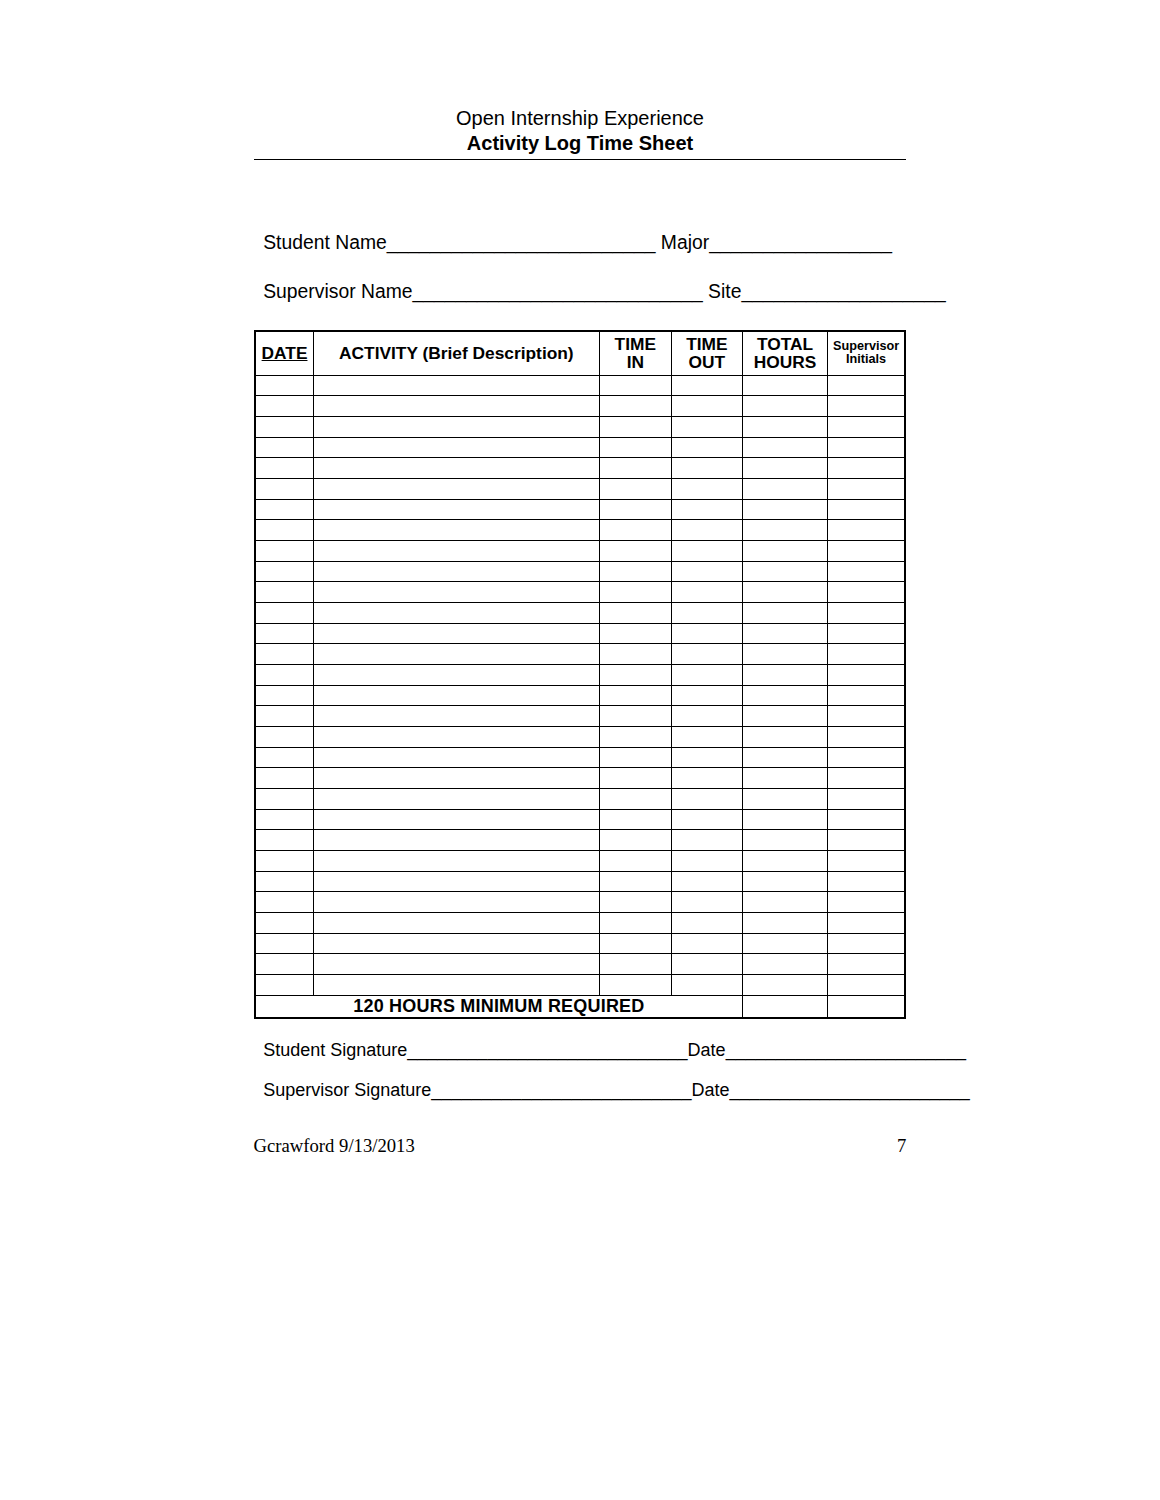Open Internship Experience
Activity Log Time Sheet
Student Name_________________________ Major_________________
Supervisor Name___________________________ Site___________________
| DATE | ACTIVITY (Brief Description) | TIME IN | TIME OUT | TOTAL HOURS | Supervisor Initials |
| --- | --- | --- | --- | --- | --- |
| 120 HOURS MINIMUM REQUIRED | | |
Student Signature____________________________Date________________________
Supervisor Signature__________________________Date________________________
Gcrawford 9/13/2013
7